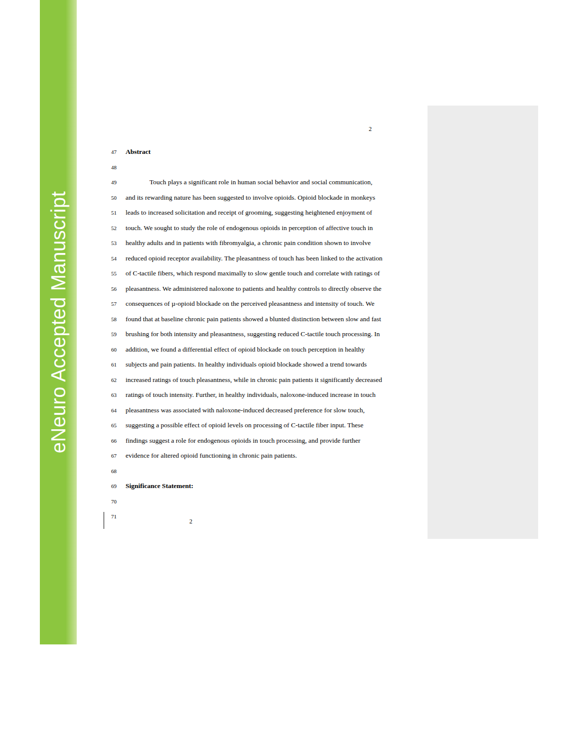eNeuro Accepted Manuscript
2
47
48
49
50
51
52
53
54
55
56
57
58
59
60
61
62
63
64
65
66
67
68
69
70
71
Abstract
Touch plays a significant role in human social behavior and social communication, and its rewarding nature has been suggested to involve opioids. Opioid blockade in monkeys leads to increased solicitation and receipt of grooming, suggesting heightened enjoyment of touch. We sought to study the role of endogenous opioids in perception of affective touch in healthy adults and in patients with fibromyalgia, a chronic pain condition shown to involve reduced opioid receptor availability. The pleasantness of touch has been linked to the activation of C-tactile fibers, which respond maximally to slow gentle touch and correlate with ratings of pleasantness. We administered naloxone to patients and healthy controls to directly observe the consequences of µ-opioid blockade on the perceived pleasantness and intensity of touch. We found that at baseline chronic pain patients showed a blunted distinction between slow and fast brushing for both intensity and pleasantness, suggesting reduced C-tactile touch processing. In addition, we found a differential effect of opioid blockade on touch perception in healthy subjects and pain patients. In healthy individuals opioid blockade showed a trend towards increased ratings of touch pleasantness, while in chronic pain patients it significantly decreased ratings of touch intensity. Further, in healthy individuals, naloxone-induced increase in touch pleasantness was associated with naloxone-induced decreased preference for slow touch, suggesting a possible effect of opioid levels on processing of C-tactile fiber input. These findings suggest a role for endogenous opioids in touch processing, and provide further evidence for altered opioid functioning in chronic pain patients.
Significance Statement:
2